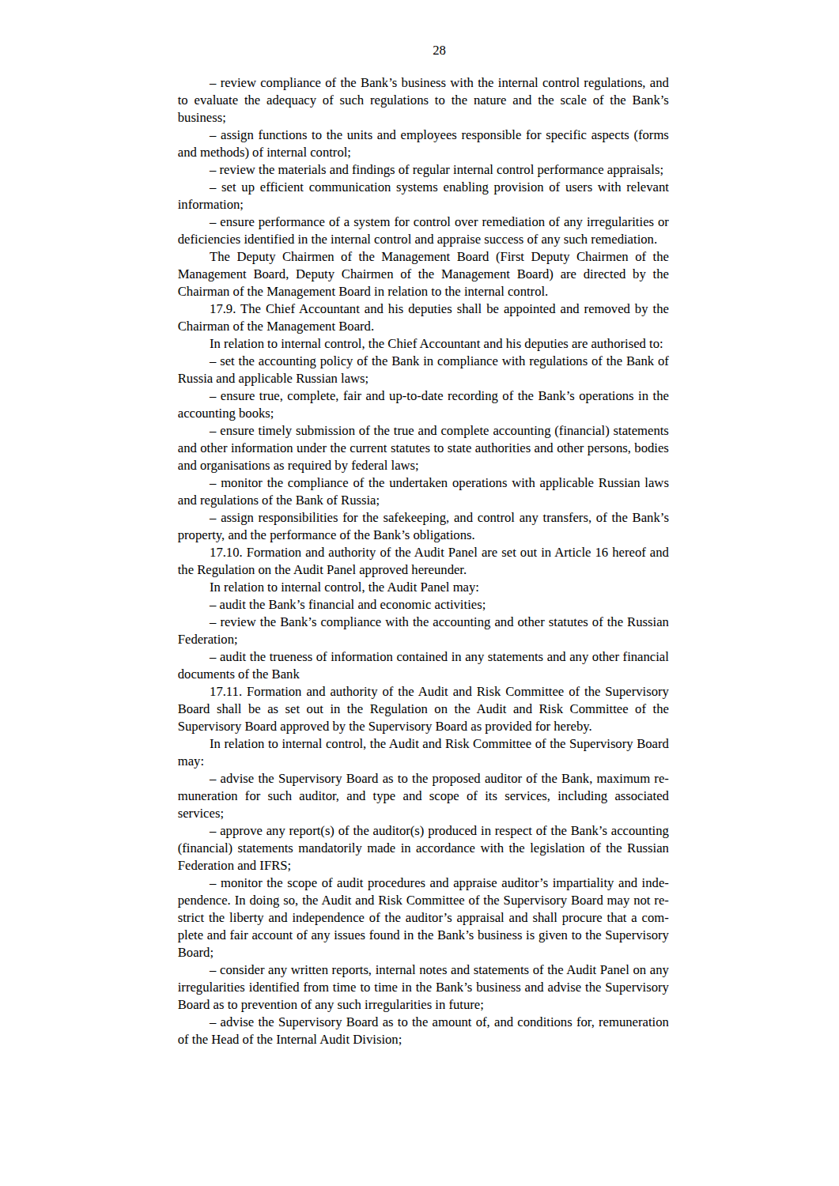28
– review compliance of the Bank’s business with the internal control regulations, and to evaluate the adequacy of such regulations to the nature and the scale of the Bank’s business;
– assign functions to the units and employees responsible for specific aspects (forms and methods) of internal control;
– review the materials and findings of regular internal control performance appraisals;
– set up efficient communication systems enabling provision of users with relevant information;
– ensure performance of a system for control over remediation of any irregularities or deficiencies identified in the internal control and appraise success of any such remediation.
The Deputy Chairmen of the Management Board (First Deputy Chairmen of the Management Board, Deputy Chairmen of the Management Board) are directed by the Chairman of the Management Board in relation to the internal control.
17.9. The Chief Accountant and his deputies shall be appointed and removed by the Chairman of the Management Board.
In relation to internal control, the Chief Accountant and his deputies are authorised to:
– set the accounting policy of the Bank in compliance with regulations of the Bank of Russia and applicable Russian laws;
– ensure true, complete, fair and up-to-date recording of the Bank’s operations in the accounting books;
– ensure timely submission of the true and complete accounting (financial) statements and other information under the current statutes to state authorities and other persons, bodies and organisations as required by federal laws;
– monitor the compliance of the undertaken operations with applicable Russian laws and regulations of the Bank of Russia;
– assign responsibilities for the safekeeping, and control any transfers, of the Bank’s property, and the performance of the Bank’s obligations.
17.10. Formation and authority of the Audit Panel are set out in Article 16 hereof and the Regulation on the Audit Panel approved hereunder.
In relation to internal control, the Audit Panel may:
– audit the Bank’s financial and economic activities;
– review the Bank’s compliance with the accounting and other statutes of the Russian Federation;
– audit the trueness of information contained in any statements and any other financial documents of the Bank
17.11. Formation and authority of the Audit and Risk Committee of the Supervisory Board shall be as set out in the Regulation on the Audit and Risk Committee of the Supervisory Board approved by the Supervisory Board as provided for hereby.
In relation to internal control, the Audit and Risk Committee of the Supervisory Board may:
– advise the Supervisory Board as to the proposed auditor of the Bank, maximum remuneration for such auditor, and type and scope of its services, including associated services;
– approve any report(s) of the auditor(s) produced in respect of the Bank’s accounting (financial) statements mandatorily made in accordance with the legislation of the Russian Federation and IFRS;
– monitor the scope of audit procedures and appraise auditor’s impartiality and independence. In doing so, the Audit and Risk Committee of the Supervisory Board may not restrict the liberty and independence of the auditor’s appraisal and shall procure that a complete and fair account of any issues found in the Bank’s business is given to the Supervisory Board;
– consider any written reports, internal notes and statements of the Audit Panel on any irregularities identified from time to time in the Bank’s business and advise the Supervisory Board as to prevention of any such irregularities in future;
– advise the Supervisory Board as to the amount of, and conditions for, remuneration of the Head of the Internal Audit Division;